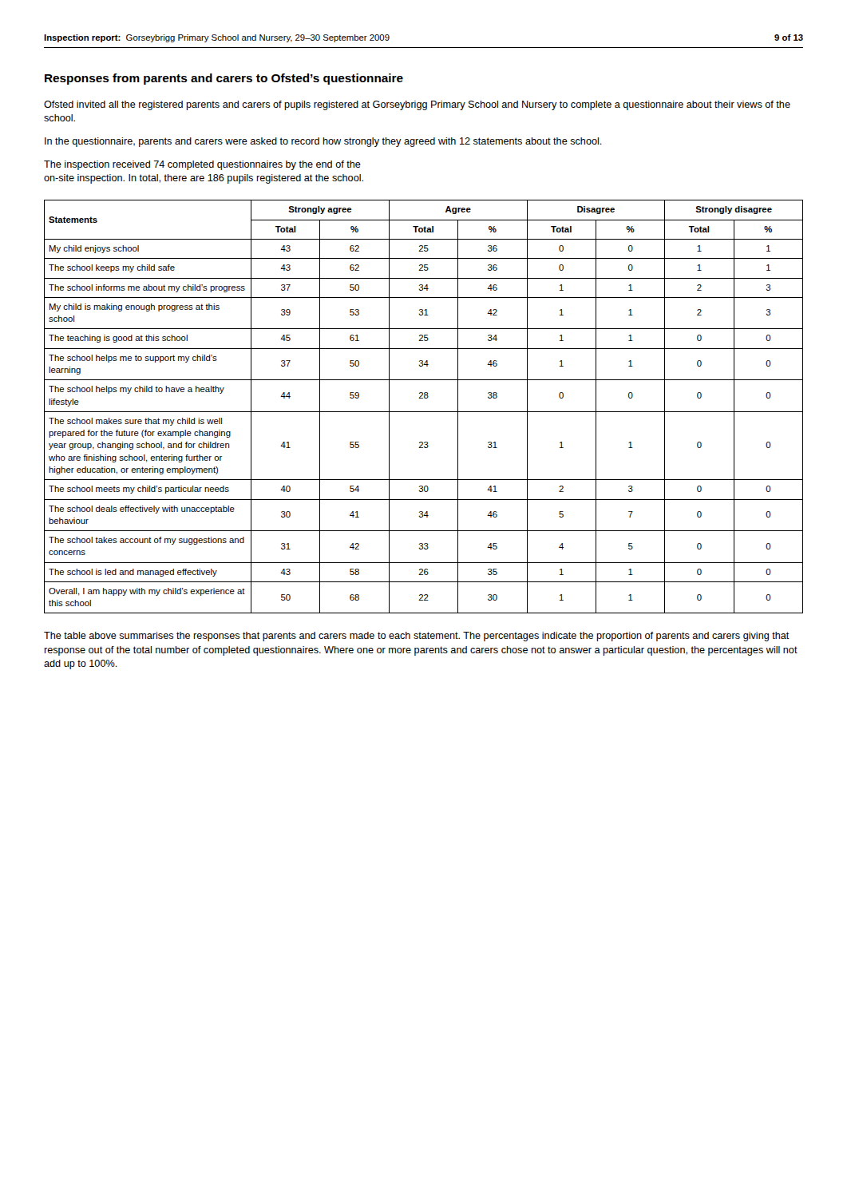Inspection report: Gorseybrigg Primary School and Nursery, 29–30 September 2009
9 of 13
Responses from parents and carers to Ofsted’s questionnaire
Ofsted invited all the registered parents and carers of pupils registered at Gorseybrigg Primary School and Nursery to complete a questionnaire about their views of the school.
In the questionnaire, parents and carers were asked to record how strongly they agreed with 12 statements about the school.
The inspection received 74 completed questionnaires by the end of the
on-site inspection. In total, there are 186 pupils registered at the school.
| Statements | Strongly agree | Agree | Disagree | Strongly disagree |
| --- | --- | --- | --- | --- |
| Total | % | Total | % | Total | % | Total | % |
| My child enjoys school | 43 | 62 | 25 | 36 | 0 | 0 | 1 | 1 |
| The school keeps my child safe | 43 | 62 | 25 | 36 | 0 | 0 | 1 | 1 |
| The school informs me about my child’s progress | 37 | 50 | 34 | 46 | 1 | 1 | 2 | 3 |
| My child is making enough progress at this school | 39 | 53 | 31 | 42 | 1 | 1 | 2 | 3 |
| The teaching is good at this school | 45 | 61 | 25 | 34 | 1 | 1 | 0 | 0 |
| The school helps me to support my child’s learning | 37 | 50 | 34 | 46 | 1 | 1 | 0 | 0 |
| The school helps my child to have a healthy lifestyle | 44 | 59 | 28 | 38 | 0 | 0 | 0 | 0 |
| The school makes sure that my child is well prepared for the future (for example changing year group, changing school, and for children who are finishing school, entering further or higher education, or entering employment) | 41 | 55 | 23 | 31 | 1 | 1 | 0 | 0 |
| The school meets my child’s particular needs | 40 | 54 | 30 | 41 | 2 | 3 | 0 | 0 |
| The school deals effectively with unacceptable behaviour | 30 | 41 | 34 | 46 | 5 | 7 | 0 | 0 |
| The school takes account of my suggestions and concerns | 31 | 42 | 33 | 45 | 4 | 5 | 0 | 0 |
| The school is led and managed effectively | 43 | 58 | 26 | 35 | 1 | 1 | 0 | 0 |
| Overall, I am happy with my child’s experience at this school | 50 | 68 | 22 | 30 | 1 | 1 | 0 | 0 |
The table above summarises the responses that parents and carers made to each statement. The percentages indicate the proportion of parents and carers giving that response out of the total number of completed questionnaires. Where one or more parents and carers chose not to answer a particular question, the percentages will not add up to 100%.